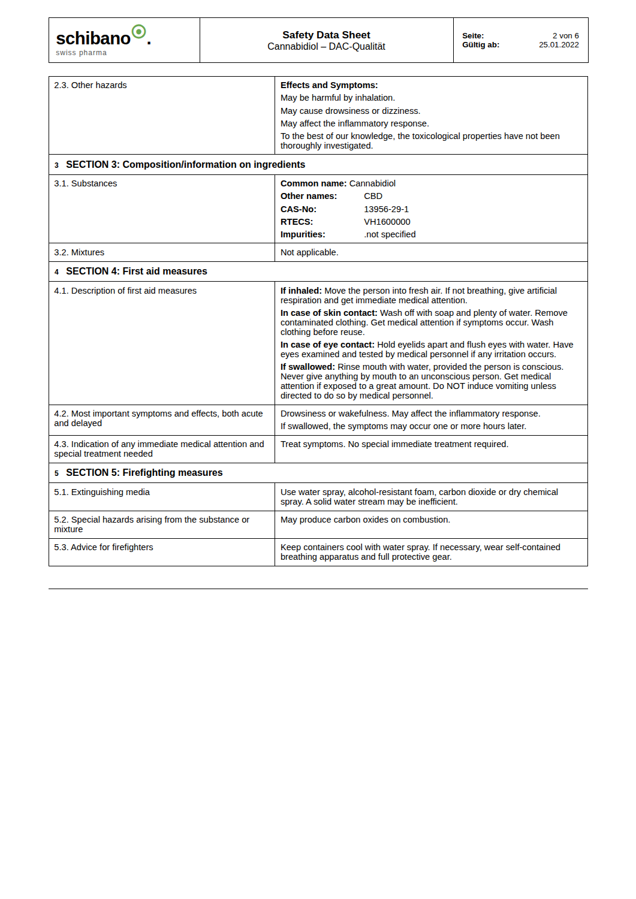schibano⦿.
swiss pharma
Safety Data Sheet
Cannabidiol – DAC-Qualität
| Seite: | 2 von 6 |
| Gültig ab: | 25.01.2022 |
| 2.3. Other hazards | Effects and Symptoms: May be harmful by inhalation. May cause drowsiness or dizziness. May affect the inflammatory response. To the best of our knowledge, the toxicological properties have not been thoroughly investigated. |
| 3 SECTION 3: Composition/information on ingredients |
| 3.1. Substances | Common name: Cannabidiol Other names: CBD CAS-No: 13956-29-1 RTECS: VH1600000 Impurities: .not specified |
| 3.2. Mixtures | Not applicable. |
| 4 SECTION 4: First aid measures |
| 4.1. Description of first aid measures | If inhaled: Move the person into fresh air. If not breathing, give artificial respiration and get immediate medical attention. In case of skin contact: Wash off with soap and plenty of water. Remove contaminated clothing. Get medical attention if symptoms occur. Wash clothing before reuse. In case of eye contact: Hold eyelids apart and flush eyes with water. Have eyes examined and tested by medical personnel if any irritation occurs. If swallowed: Rinse mouth with water, provided the person is conscious. Never give anything by mouth to an unconscious person. Get medical attention if exposed to a great amount. Do NOT induce vomiting unless directed to do so by medical personnel. |
| 4.2. Most important symptoms and effects, both acute and delayed | Drowsiness or wakefulness. May affect the inflammatory response. If swallowed, the symptoms may occur one or more hours later. |
| 4.3. Indication of any immediate medical attention and special treatment needed | Treat symptoms. No special immediate treatment required. |
| 5 SECTION 5: Firefighting measures |
| 5.1. Extinguishing media | Use water spray, alcohol-resistant foam, carbon dioxide or dry chemical spray. A solid water stream may be inefficient. |
| 5.2. Special hazards arising from the substance or mixture | May produce carbon oxides on combustion. |
| 5.3. Advice for firefighters | Keep containers cool with water spray. If necessary, wear self-contained breathing apparatus and full protective gear. |